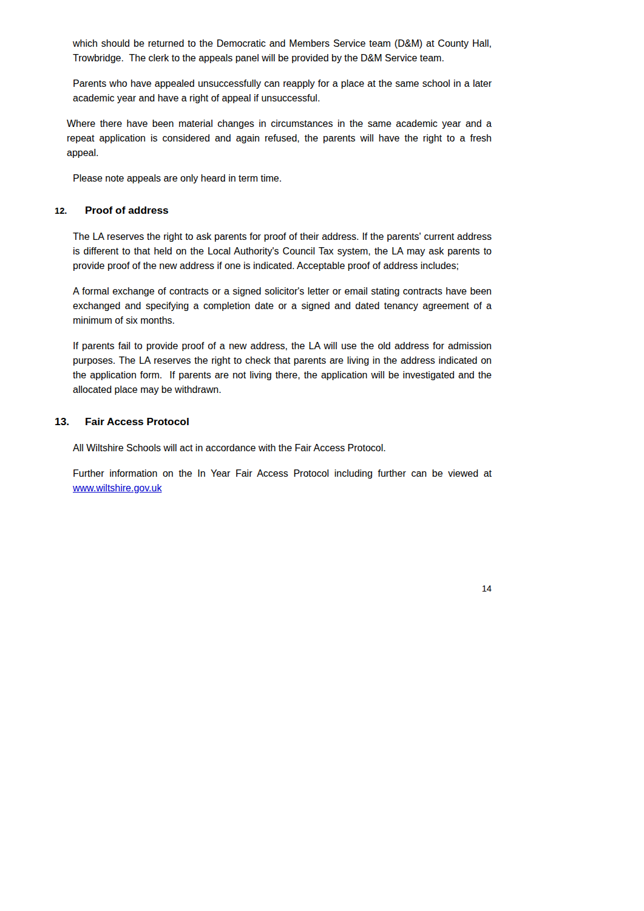which should be returned to the Democratic and Members Service team (D&M) at County Hall, Trowbridge. The clerk to the appeals panel will be provided by the D&M Service team.
Parents who have appealed unsuccessfully can reapply for a place at the same school in a later academic year and have a right of appeal if unsuccessful.
Where there have been material changes in circumstances in the same academic year and a repeat application is considered and again refused, the parents will have the right to a fresh appeal.
Please note appeals are only heard in term time.
12. Proof of address
The LA reserves the right to ask parents for proof of their address. If the parents' current address is different to that held on the Local Authority's Council Tax system, the LA may ask parents to provide proof of the new address if one is indicated. Acceptable proof of address includes;
A formal exchange of contracts or a signed solicitor's letter or email stating contracts have been exchanged and specifying a completion date or a signed and dated tenancy agreement of a minimum of six months.
If parents fail to provide proof of a new address, the LA will use the old address for admission purposes. The LA reserves the right to check that parents are living in the address indicated on the application form. If parents are not living there, the application will be investigated and the allocated place may be withdrawn.
13. Fair Access Protocol
All Wiltshire Schools will act in accordance with the Fair Access Protocol.
Further information on the In Year Fair Access Protocol including further can be viewed at www.wiltshire.gov.uk
14